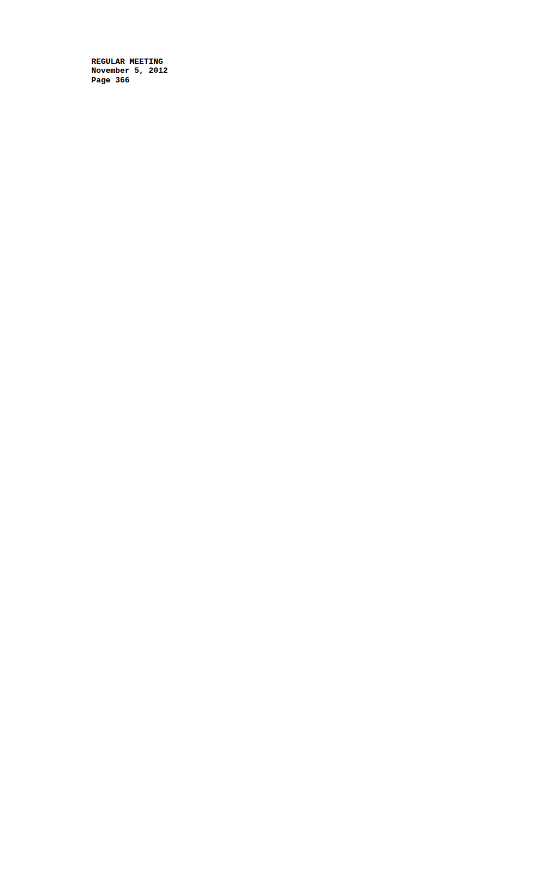REGULAR MEETING
November 5, 2012
Page 366